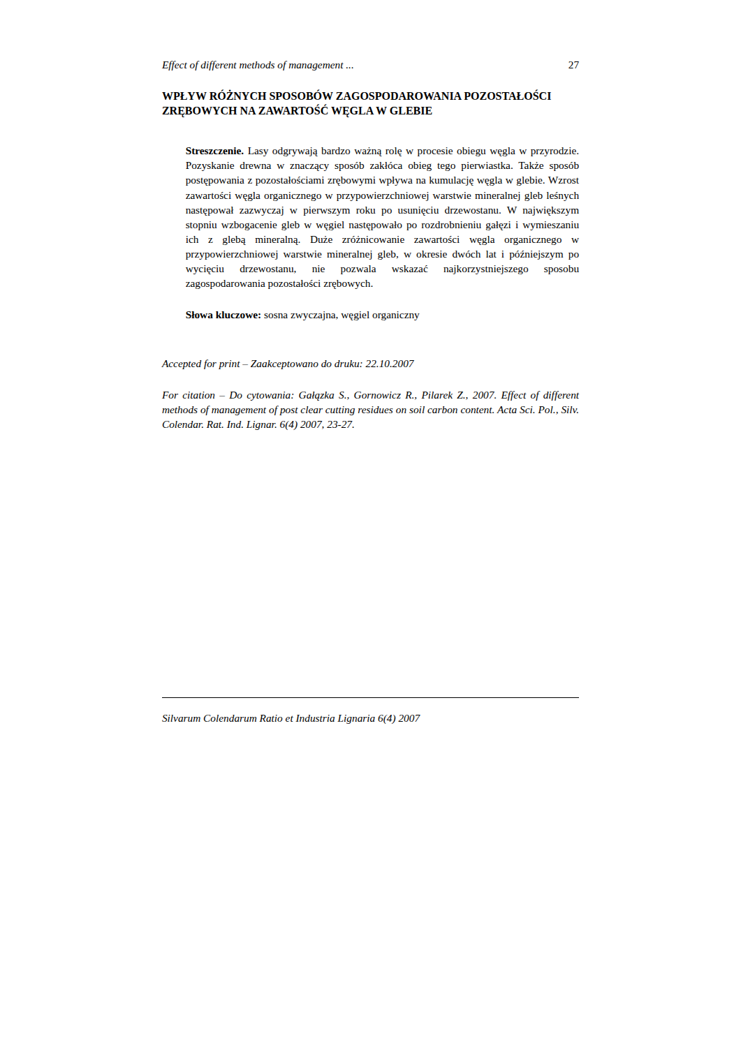Effect of different methods of management ... 27
Wpływ różnych sposobów zagospodarowania pozostałości zrębowych na zawartość węgla w glebie
Streszczenie. Lasy odgrywają bardzo ważną rolę w procesie obiegu węgla w przyrodzie. Pozyskanie drewna w znaczący sposób zakłóca obieg tego pierwiastka. Także sposób postępowania z pozostałościami zrębowymi wpływa na kumulację węgla w glebie. Wzrost zawartości węgla organicznego w przypowierzchniowej warstwie mineralnej gleb leśnych następował zazwyczaj w pierwszym roku po usunięciu drzewostanu. W największym stopniu wzbogacenie gleb w węgiel następowało po rozdrobnieniu gałęzi i wymieszaniu ich z glebą mineralną. Duże zróżnicowanie zawartości węgla organicznego w przypowierzchniowej warstwie mineralnej gleb, w okresie dwóch lat i późniejszym po wycięciu drzewostanu, nie pozwala wskazać najkorzystniejszego sposobu zagospodarowania pozostałości zrębowych.
Słowa kluczowe: sosna zwyczajna, węgiel organiczny
Accepted for print – Zaakceptowano do druku: 22.10.2007
For citation – Do cytowania: Gałązka S., Gornowicz R., Pilarek Z., 2007. Effect of different methods of management of post clear cutting residues on soil carbon content. Acta Sci. Pol., Silv. Colendar. Rat. Ind. Lignar. 6(4) 2007, 23-27.
Silvarum Colendarum Ratio et Industria Lignaria 6(4) 2007